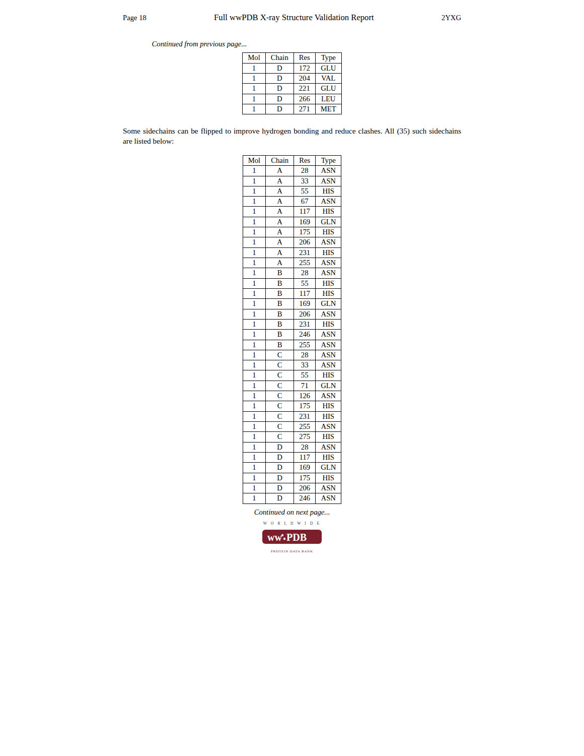Page 18
Full wwPDB X-ray Structure Validation Report
2YXG
Continued from previous page...
| Mol | Chain | Res | Type |
| --- | --- | --- | --- |
| 1 | D | 172 | GLU |
| 1 | D | 204 | VAL |
| 1 | D | 221 | GLU |
| 1 | D | 266 | LEU |
| 1 | D | 271 | MET |
Some sidechains can be flipped to improve hydrogen bonding and reduce clashes. All (35) such sidechains are listed below:
| Mol | Chain | Res | Type |
| --- | --- | --- | --- |
| 1 | A | 28 | ASN |
| 1 | A | 33 | ASN |
| 1 | A | 55 | HIS |
| 1 | A | 67 | ASN |
| 1 | A | 117 | HIS |
| 1 | A | 169 | GLN |
| 1 | A | 175 | HIS |
| 1 | A | 206 | ASN |
| 1 | A | 231 | HIS |
| 1 | A | 255 | ASN |
| 1 | B | 28 | ASN |
| 1 | B | 55 | HIS |
| 1 | B | 117 | HIS |
| 1 | B | 169 | GLN |
| 1 | B | 206 | ASN |
| 1 | B | 231 | HIS |
| 1 | B | 246 | ASN |
| 1 | B | 255 | ASN |
| 1 | C | 28 | ASN |
| 1 | C | 33 | ASN |
| 1 | C | 55 | HIS |
| 1 | C | 71 | GLN |
| 1 | C | 126 | ASN |
| 1 | C | 175 | HIS |
| 1 | C | 231 | HIS |
| 1 | C | 255 | ASN |
| 1 | C | 275 | HIS |
| 1 | D | 28 | ASN |
| 1 | D | 117 | HIS |
| 1 | D | 169 | GLN |
| 1 | D | 175 | HIS |
| 1 | D | 206 | ASN |
| 1 | D | 246 | ASN |
Continued on next page...
W O R L D W I D E
ww PDB
PROTEIN DATA BANK